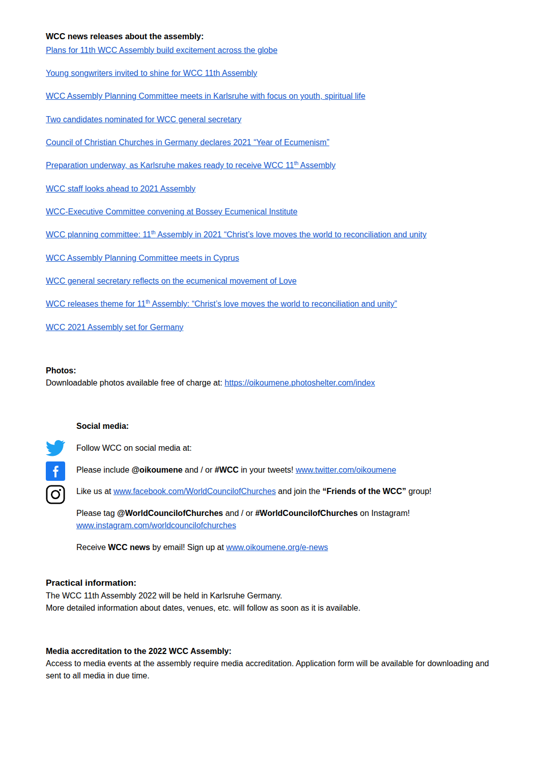WCC news releases about the assembly:
Plans for 11th WCC Assembly build excitement across the globe
Young songwriters invited to shine for WCC 11th Assembly
WCC Assembly Planning Committee meets in Karlsruhe with focus on youth, spiritual life
Two candidates nominated for WCC general secretary
Council of Christian Churches in Germany declares 2021 “Year of Ecumenism”
Preparation underway, as Karlsruhe makes ready to receive WCC 11th Assembly
WCC staff looks ahead to 2021 Assembly
WCC-Executive Committee convening at Bossey Ecumenical Institute
WCC planning committee: 11th Assembly in 2021 “Christ’s love moves the world to reconciliation and unity
WCC Assembly Planning Committee meets in Cyprus
WCC general secretary reflects on the ecumenical movement of Love
WCC releases theme for 11th Assembly: “Christ’s love moves the world to reconciliation and unity”
WCC 2021 Assembly set for Germany
Photos:
Downloadable photos available free of charge at: https://oikoumene.photoshelter.com/index
Social media:
Follow WCC on social media at:
Please include @oikoumene and / or #WCC in your tweets! www.twitter.com/oikoumene
Like us at www.facebook.com/WorldCouncilofChurches and join the “Friends of the WCC” group!
Please tag @WorldCouncilofChurches and / or #WorldCouncilofChurches on Instagram! www.instagram.com/worldcouncilofchurches
Receive WCC news by email! Sign up at www.oikoumene.org/e-news
Practical information:
The WCC 11th Assembly 2022 will be held in Karlsruhe Germany.
More detailed information about dates, venues, etc. will follow as soon as it is available.
Media accreditation to the 2022 WCC Assembly:
Access to media events at the assembly require media accreditation. Application form will be available for downloading and sent to all media in due time.